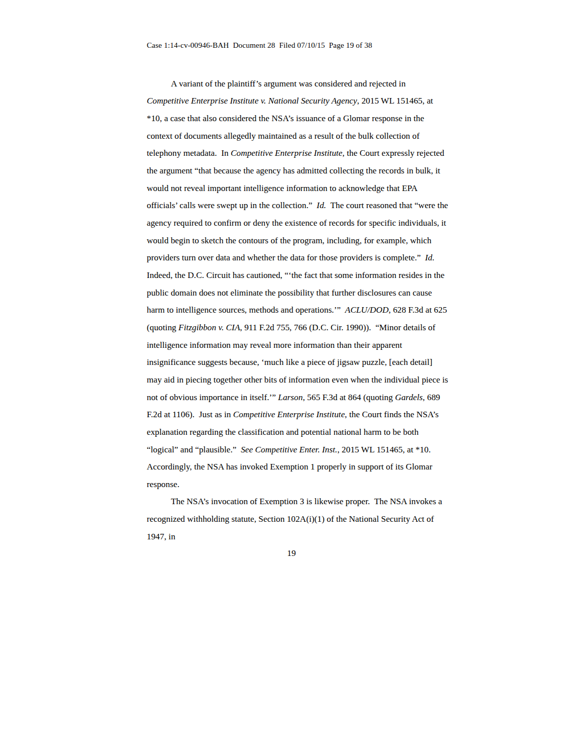Case 1:14-cv-00946-BAH Document 28 Filed 07/10/15 Page 19 of 38
A variant of the plaintiff’s argument was considered and rejected in Competitive Enterprise Institute v. National Security Agency, 2015 WL 151465, at *10, a case that also considered the NSA’s issuance of a Glomar response in the context of documents allegedly maintained as a result of the bulk collection of telephony metadata. In Competitive Enterprise Institute, the Court expressly rejected the argument “that because the agency has admitted collecting the records in bulk, it would not reveal important intelligence information to acknowledge that EPA officials’ calls were swept up in the collection.” Id. The court reasoned that “were the agency required to confirm or deny the existence of records for specific individuals, it would begin to sketch the contours of the program, including, for example, which providers turn over data and whether the data for those providers is complete.” Id. Indeed, the D.C. Circuit has cautioned, “‘the fact that some information resides in the public domain does not eliminate the possibility that further disclosures can cause harm to intelligence sources, methods and operations.’” ACLU/DOD, 628 F.3d at 625 (quoting Fitzgibbon v. CIA, 911 F.2d 755, 766 (D.C. Cir. 1990)). “Minor details of intelligence information may reveal more information than their apparent insignificance suggests because, ‘much like a piece of jigsaw puzzle, [each detail] may aid in piecing together other bits of information even when the individual piece is not of obvious importance in itself.’” Larson, 565 F.3d at 864 (quoting Gardels, 689 F.2d at 1106). Just as in Competitive Enterprise Institute, the Court finds the NSA’s explanation regarding the classification and potential national harm to be both “logical” and “plausible.” See Competitive Enter. Inst., 2015 WL 151465, at *10. Accordingly, the NSA has invoked Exemption 1 properly in support of its Glomar response.
The NSA’s invocation of Exemption 3 is likewise proper. The NSA invokes a recognized withholding statute, Section 102A(i)(1) of the National Security Act of 1947, in
19